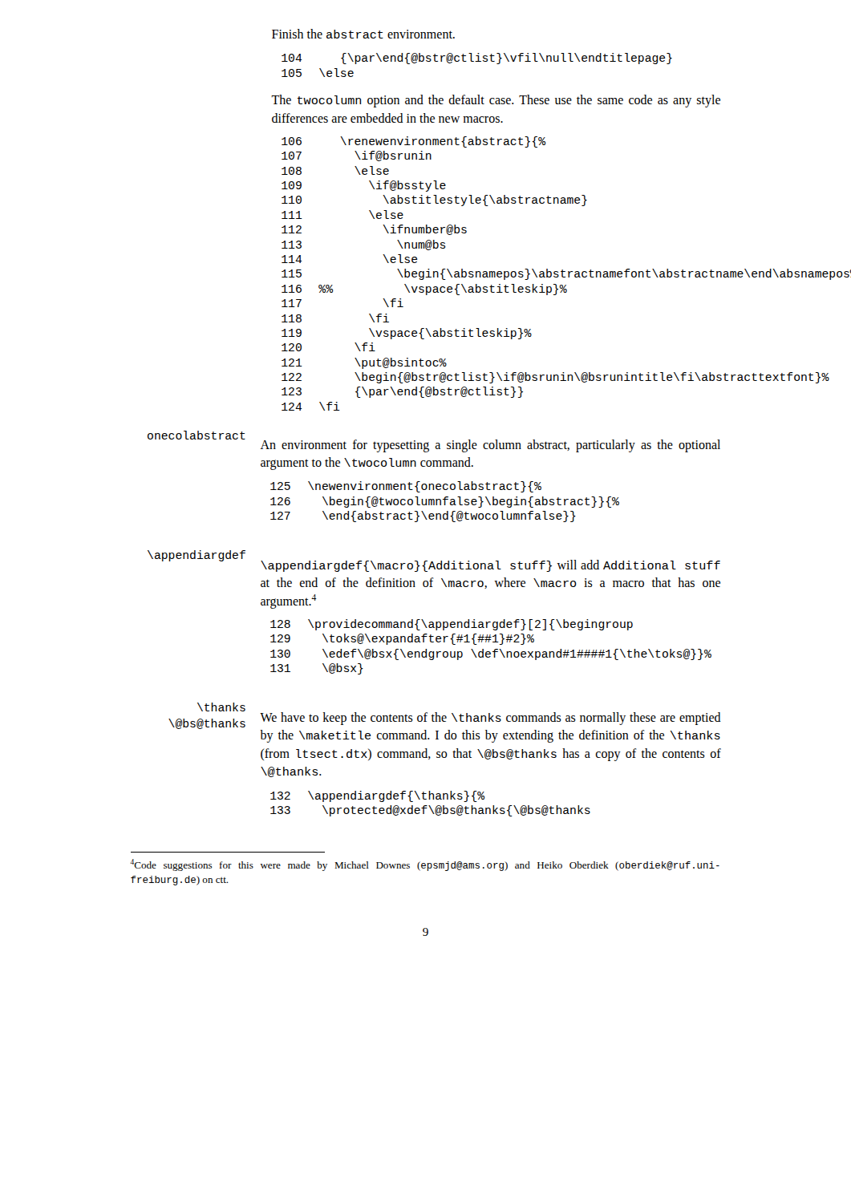Finish the abstract environment.
104 {\par\end{@bstr@ctlist}\vfil\null\endtitlepage} 105 \else
The twocolumn option and the default case. These use the same code as any style differences are embedded in the new macros.
106 \renewenvironment{abstract}{% 107 \if@bsrunin 108 \else 109 \if@bsstyle 110 \abstitlestyle{\abstractname} 111 \else 112 \ifnumber@bs 113 \num@bs 114 \else 115 \begin{\absnamepos}\abstractnamefont\abstractname\end\absnamepos% 116 %% \vspace{\abstitleskip}% 117 \fi 118 \fi 119 \vspace{\abstitleskip}% 120 \fi 121 \put@bsintoc% 122 \begin{@bstr@ctlist}\if@bsrunin\@bsrunintitle\fi\abstracttextfont}% 123 {\par\end{@bstr@ctlist}} 124 \fi
onecolabstract
An environment for typesetting a single column abstract, particularly as the optional argument to the \twocolumn command.
125 \newenvironment{onecolabstract}{% 126 \begin{@twocolumnfalse}\begin{abstract}}{% 127 \end{abstract}\end{@twocolumnfalse}}
\appendiargdef
\appendiargdef{\macro}{Additional stuff} will add Additional stuff at the end of the definition of \macro, where \macro is a macro that has one argument.4
128 \providecommand{\appendiargdef}[2]{\begingroup 129 \toks@\expandafter{#1{##1}#2}% 130 \edef\@bsx{\endgroup \def\noexpand#1####1{\the\toks@}}% 131 \@bsx}
\thanks
\@bs@thanks
We have to keep the contents of the \thanks commands as normally these are emptied by the \maketitle command. I do this by extending the definition of the \thanks (from ltsect.dtx) command, so that \@bs@thanks has a copy of the contents of \@thanks.
132 \appendiargdef{\thanks}{% 133 \protected@xdef\@bs@thanks{\@bs@thanks
4Code suggestions for this were made by Michael Downes (epsmjd@ams.org) and Heiko Oberdiek (oberdiek@ruf.uni-freiburg.de) on ctt.
9